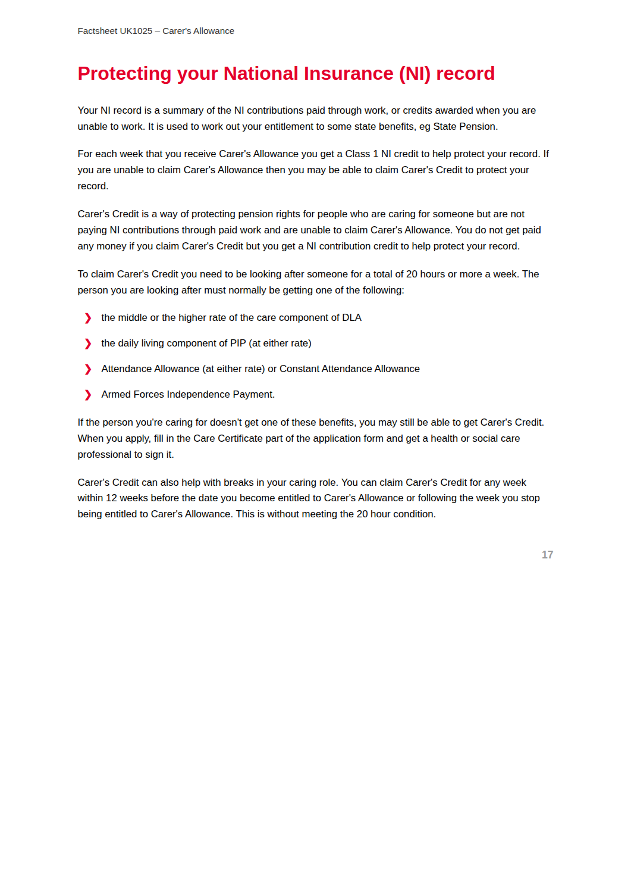Factsheet UK1025 – Carer's Allowance
Protecting your National Insurance (NI) record
Your NI record is a summary of the NI contributions paid through work, or credits awarded when you are unable to work. It is used to work out your entitlement to some state benefits, eg State Pension.
For each week that you receive Carer's Allowance you get a Class 1 NI credit to help protect your record. If you are unable to claim Carer's Allowance then you may be able to claim Carer's Credit to protect your record.
Carer's Credit is a way of protecting pension rights for people who are caring for someone but are not paying NI contributions through paid work and are unable to claim Carer's Allowance. You do not get paid any money if you claim Carer's Credit but you get a NI contribution credit to help protect your record.
To claim Carer's Credit you need to be looking after someone for a total of 20 hours or more a week. The person you are looking after must normally be getting one of the following:
the middle or the higher rate of the care component of DLA
the daily living component of PIP (at either rate)
Attendance Allowance (at either rate) or Constant Attendance Allowance
Armed Forces Independence Payment.
If the person you're caring for doesn't get one of these benefits, you may still be able to get Carer's Credit. When you apply, fill in the Care Certificate part of the application form and get a health or social care professional to sign it.
Carer's Credit can also help with breaks in your caring role. You can claim Carer's Credit for any week within 12 weeks before the date you become entitled to Carer's Allowance or following the week you stop being entitled to Carer's Allowance. This is without meeting the 20 hour condition.
17